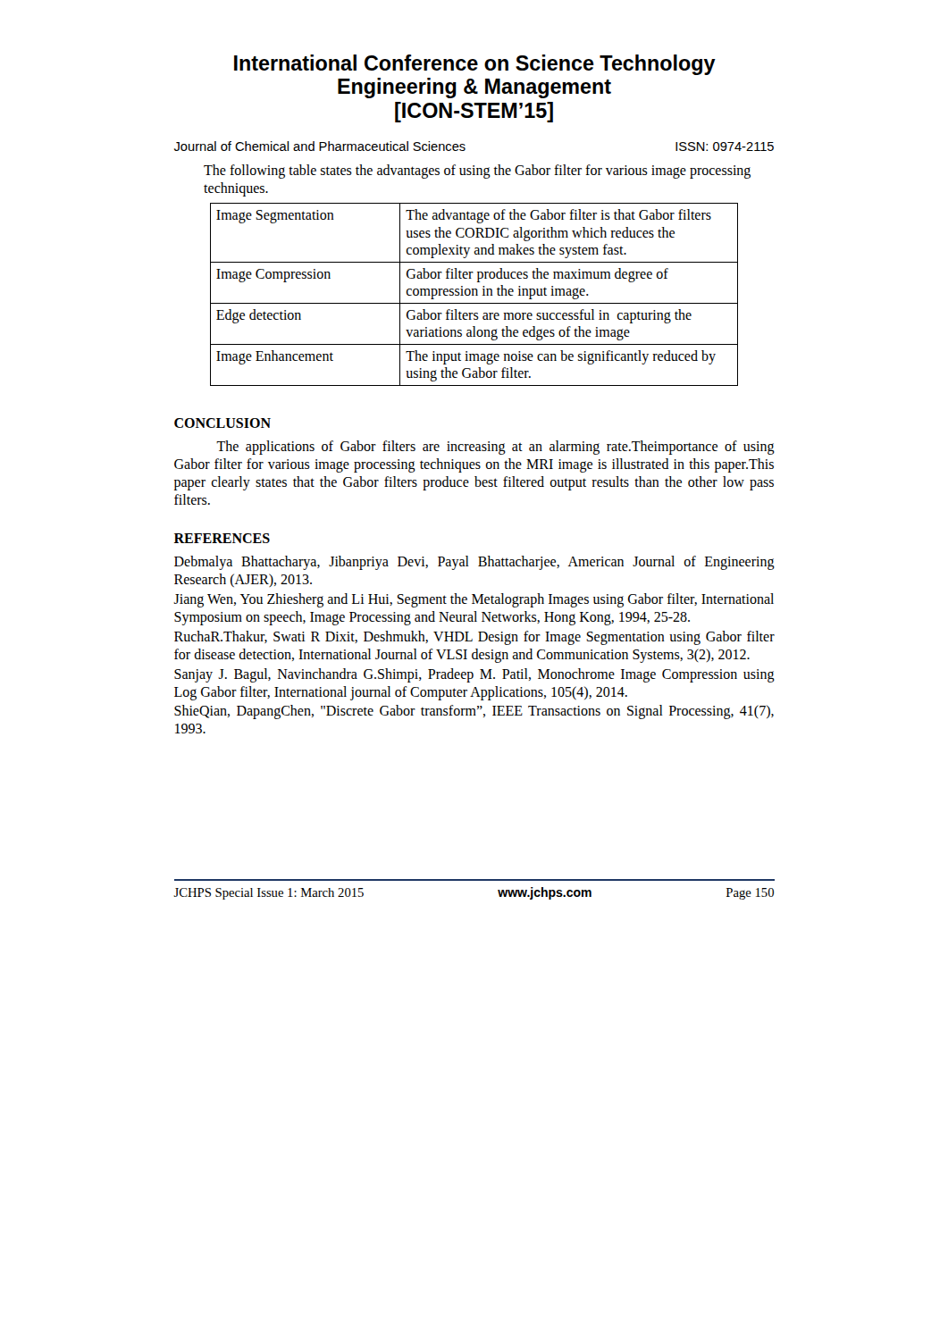International Conference on Science Technology Engineering & Management
[ICON-STEM’15]
Journal of Chemical and Pharmaceutical Sciences ISSN: 0974-2115
The following table states the advantages of using the Gabor filter for various image processing techniques.
| Image Segmentation | The advantage of the Gabor filter is that Gabor filters uses the CORDIC algorithm which reduces the complexity and makes the system fast. |
| Image Compression | Gabor filter produces the maximum degree of compression in the input image. |
| Edge detection | Gabor filters are more successful in capturing the variations along the edges of the image |
| Image Enhancement | The input image noise can be significantly reduced by using the Gabor filter. |
Conclusion
The applications of Gabor filters are increasing at an alarming rate.Theimportance of using Gabor filter for various image processing techniques on the MRI image is illustrated in this paper.This paper clearly states that the Gabor filters produce best filtered output results than the other low pass filters.
References
Debmalya Bhattacharya, Jibanpriya Devi, Payal Bhattacharjee, American Journal of Engineering Research (AJER), 2013.
Jiang Wen, You Zhiesherg and Li Hui, Segment the Metalograph Images using Gabor filter, International Symposium on speech, Image Processing and Neural Networks, Hong Kong, 1994, 25-28.
RuchaR.Thakur, Swati R Dixit, Deshmukh, VHDL Design for Image Segmentation using Gabor filter for disease detection, International Journal of VLSI design and Communication Systems, 3(2), 2012.
Sanjay J. Bagul, Navinchandra G.Shimpi, Pradeep M. Patil, Monochrome Image Compression using Log Gabor filter, International journal of Computer Applications, 105(4), 2014.
ShieQian, DapangChen, "Discrete Gabor transform”, IEEE Transactions on Signal Processing, 41(7), 1993.
JCHPS Special Issue 1: March 2015 www.jchps.com Page 150